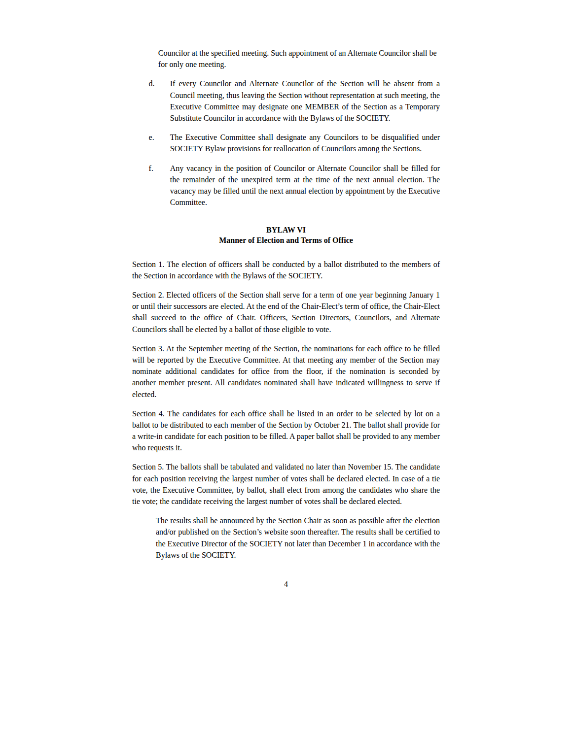Councilor at the specified meeting. Such appointment of an Alternate Councilor shall be for only one meeting.
d. If every Councilor and Alternate Councilor of the Section will be absent from a Council meeting, thus leaving the Section without representation at such meeting, the Executive Committee may designate one MEMBER of the Section as a Temporary Substitute Councilor in accordance with the Bylaws of the SOCIETY.
e. The Executive Committee shall designate any Councilors to be disqualified under SOCIETY Bylaw provisions for reallocation of Councilors among the Sections.
f. Any vacancy in the position of Councilor or Alternate Councilor shall be filled for the remainder of the unexpired term at the time of the next annual election. The vacancy may be filled until the next annual election by appointment by the Executive Committee.
BYLAW VI Manner of Election and Terms of Office
Section 1. The election of officers shall be conducted by a ballot distributed to the members of the Section in accordance with the Bylaws of the SOCIETY.
Section 2. Elected officers of the Section shall serve for a term of one year beginning January 1 or until their successors are elected. At the end of the Chair-Elect’s term of office, the Chair-Elect shall succeed to the office of Chair. Officers, Section Directors, Councilors, and Alternate Councilors shall be elected by a ballot of those eligible to vote.
Section 3. At the September meeting of the Section, the nominations for each office to be filled will be reported by the Executive Committee. At that meeting any member of the Section may nominate additional candidates for office from the floor, if the nomination is seconded by another member present. All candidates nominated shall have indicated willingness to serve if elected.
Section 4. The candidates for each office shall be listed in an order to be selected by lot on a ballot to be distributed to each member of the Section by October 21. The ballot shall provide for a write-in candidate for each position to be filled. A paper ballot shall be provided to any member who requests it.
Section 5. The ballots shall be tabulated and validated no later than November 15. The candidate for each position receiving the largest number of votes shall be declared elected. In case of a tie vote, the Executive Committee, by ballot, shall elect from among the candidates who share the tie vote; the candidate receiving the largest number of votes shall be declared elected.
The results shall be announced by the Section Chair as soon as possible after the election and/or published on the Section’s website soon thereafter. The results shall be certified to the Executive Director of the SOCIETY not later than December 1 in accordance with the Bylaws of the SOCIETY.
4